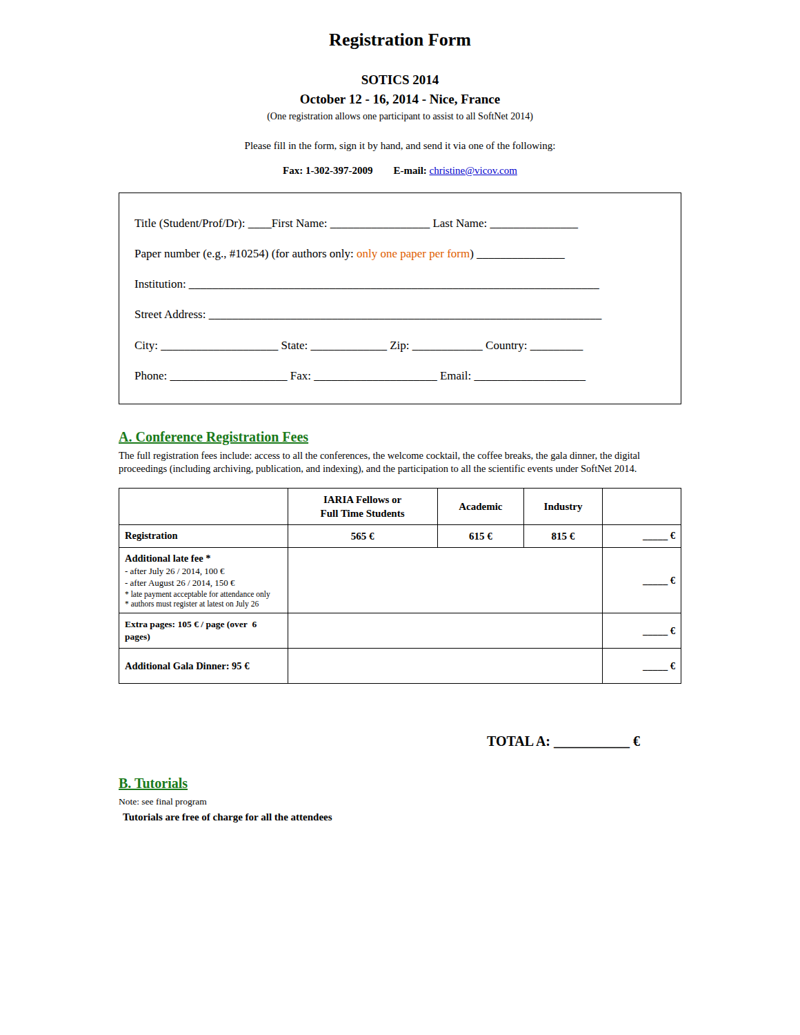Registration Form
SOTICS 2014
October 12 - 16, 2014 - Nice, France
(One registration allows one participant to assist to all SoftNet 2014)
Please fill in the form, sign it by hand, and send it via one of the following:
Fax: 1-302-397-2009 E-mail: christine@vicov.com
Title (Student/Prof/Dr): ____First Name: _________________ Last Name: _______________
Paper number (e.g., #10254) (for authors only: only one paper per form) _______________
Institution: ______________________________________________________________________
Street Address: ___________________________________________________________________
City: ____________________ State: _____________ Zip: ____________ Country: _________
Phone: ____________________ Fax: _____________________ Email: ___________________
A. Conference Registration Fees
The full registration fees include: access to all the conferences, the welcome cocktail, the coffee breaks, the gala dinner, the digital proceedings (including archiving, publication, and indexing), and the participation to all the scientific events under SoftNet 2014.
| | IARIA Fellows or Full Time Students | Academic | Industry | |
| Registration | 565 € | 615 € | 815 € | _____ € |
| Additional late fee * - after July 26 / 2014, 100 € - after August 26 / 2014, 150 € * late payment acceptable for attendance only * authors must register at latest on July 26 | | _____ € |
| Extra pages: 105 € / page (over 6 pages) | | _____ € |
| Additional Gala Dinner: 95 € | | _____ € |
TOTAL A: ___________ €
B. Tutorials
Note: see final program
Tutorials are free of charge for all the attendees